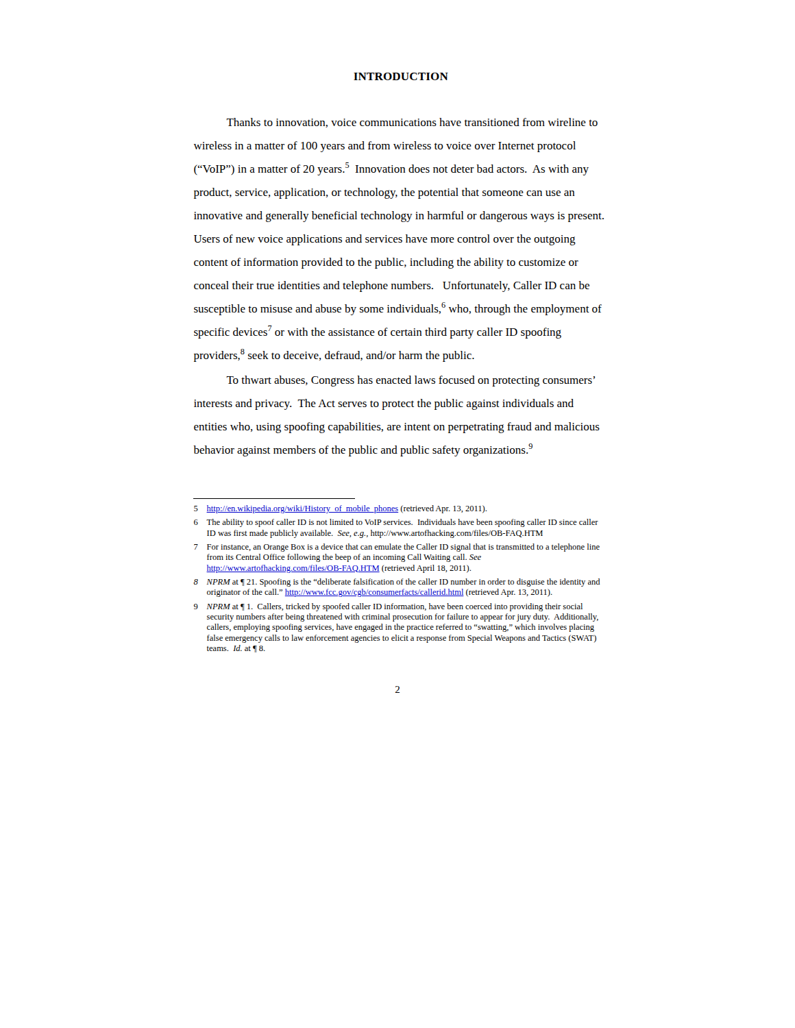INTRODUCTION
Thanks to innovation, voice communications have transitioned from wireline to wireless in a matter of 100 years and from wireless to voice over Internet protocol (“VoIP”) in a matter of 20 years.5 Innovation does not deter bad actors. As with any product, service, application, or technology, the potential that someone can use an innovative and generally beneficial technology in harmful or dangerous ways is present. Users of new voice applications and services have more control over the outgoing content of information provided to the public, including the ability to customize or conceal their true identities and telephone numbers. Unfortunately, Caller ID can be susceptible to misuse and abuse by some individuals,6 who, through the employment of specific devices7 or with the assistance of certain third party caller ID spoofing providers,8 seek to deceive, defraud, and/or harm the public.
To thwart abuses, Congress has enacted laws focused on protecting consumers’ interests and privacy. The Act serves to protect the public against individuals and entities who, using spoofing capabilities, are intent on perpetrating fraud and malicious behavior against members of the public and public safety organizations.9
5
http://en.wikipedia.org/wiki/History_of_mobile_phones (retrieved Apr. 13, 2011).
6
The ability to spoof caller ID is not limited to VoIP services. Individuals have been spoofing caller ID since caller ID was first made publicly available. See, e.g., http://www.artofhacking.com/files/OB-FAQ.HTM
7
For instance, an Orange Box is a device that can emulate the Caller ID signal that is transmitted to a telephone line from its Central Office following the beep of an incoming Call Waiting call. See http://www.artofhacking.com/files/OB-FAQ.HTM (retrieved April 18, 2011).
8
NPRM at ¶ 21. Spoofing is the “deliberate falsification of the caller ID number in order to disguise the identity and originator of the call.” http://www.fcc.gov/cgb/consumerfacts/callerid.html (retrieved Apr. 13, 2011).
9
NPRM at ¶ 1. Callers, tricked by spoofed caller ID information, have been coerced into providing their social security numbers after being threatened with criminal prosecution for failure to appear for jury duty. Additionally, callers, employing spoofing services, have engaged in the practice referred to “swatting,” which involves placing false emergency calls to law enforcement agencies to elicit a response from Special Weapons and Tactics (SWAT) teams. Id. at ¶ 8.
2